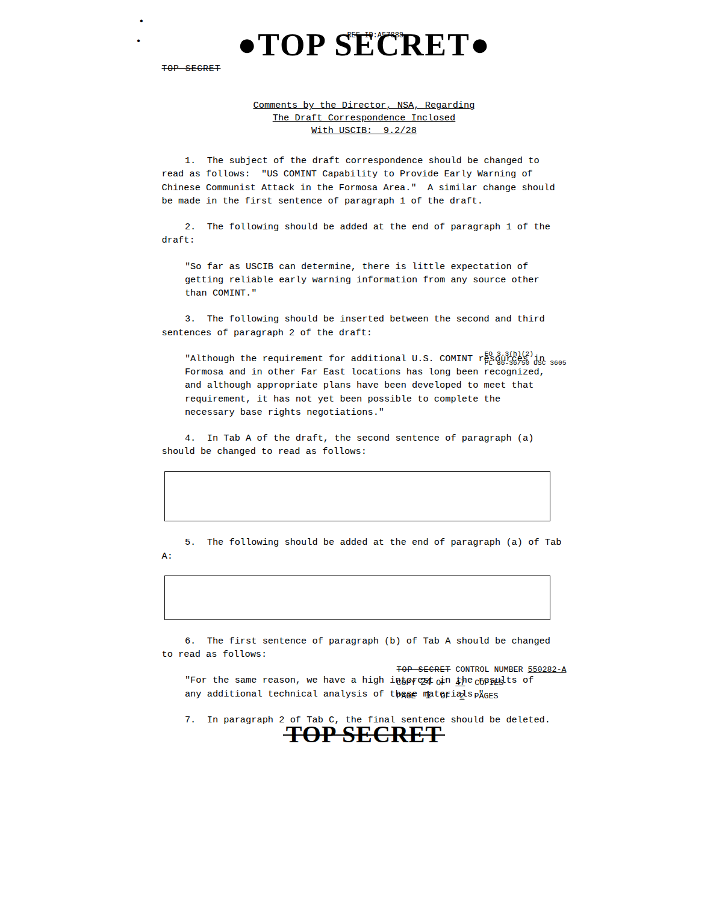•
•
REF ID:A57888 ●TOP SECRET●
TOP SECRET
Comments by the Director, NSA, Regarding
The Draft Correspondence Inclosed
With USCIB: 9.2/28
1. The subject of the draft correspondence should be changed to read as follows: "US COMINT Capability to Provide Early Warning of Chinese Communist Attack in the Formosa Area." A similar change should be made in the first sentence of paragraph 1 of the draft.
2. The following should be added at the end of paragraph 1 of the draft:
"So far as USCIB can determine, there is little expectation of getting reliable early warning information from any source other than COMINT."
3. The following should be inserted between the second and third sentences of paragraph 2 of the draft:
"Although the requirement for additional U.S. COMINT resources in Formosa and in other Far East locations has long been recognized, and although appropriate plans have been developed to meet that requirement, it has not yet been possible to complete the necessary base rights negotiations."
EO 3.3(h)(2)
PL 86-36/50 USC 3605
4. In Tab A of the draft, the second sentence of paragraph (a) should be changed to read as follows:
5. The following should be added at the end of paragraph (a) of Tab A:
6. The first sentence of paragraph (b) of Tab A should be changed to read as follows:
"For the same reason, we have a high interest in the results of any additional technical analysis of these materials."
7. In paragraph 2 of Tab C, the final sentence should be deleted.
TOP SECRET CONTROL NUMBER 550282-A
COPY 24 OF 47 COPIES
PAGE 1 OF 2 PAGES
TOP SECRET